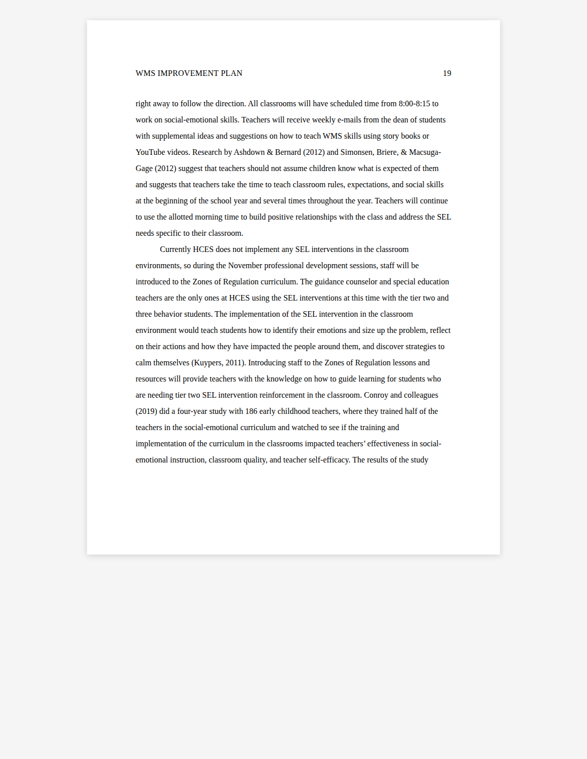WMS Improvement Plan 19
right away to follow the direction. All classrooms will have scheduled time from 8:00-8:15 to work on social-emotional skills. Teachers will receive weekly e-mails from the dean of students with supplemental ideas and suggestions on how to teach WMS skills using story books or YouTube videos. Research by Ashdown & Bernard (2012) and Simonsen, Briere, & Macsuga-Gage (2012) suggest that teachers should not assume children know what is expected of them and suggests that teachers take the time to teach classroom rules, expectations, and social skills at the beginning of the school year and several times throughout the year. Teachers will continue to use the allotted morning time to build positive relationships with the class and address the SEL needs specific to their classroom.
Currently HCES does not implement any SEL interventions in the classroom environments, so during the November professional development sessions, staff will be introduced to the Zones of Regulation curriculum. The guidance counselor and special education teachers are the only ones at HCES using the SEL interventions at this time with the tier two and three behavior students. The implementation of the SEL intervention in the classroom environment would teach students how to identify their emotions and size up the problem, reflect on their actions and how they have impacted the people around them, and discover strategies to calm themselves (Kuypers, 2011). Introducing staff to the Zones of Regulation lessons and resources will provide teachers with the knowledge on how to guide learning for students who are needing tier two SEL intervention reinforcement in the classroom. Conroy and colleagues (2019) did a four-year study with 186 early childhood teachers, where they trained half of the teachers in the social-emotional curriculum and watched to see if the training and implementation of the curriculum in the classrooms impacted teachers’ effectiveness in social-emotional instruction, classroom quality, and teacher self-efficacy. The results of the study